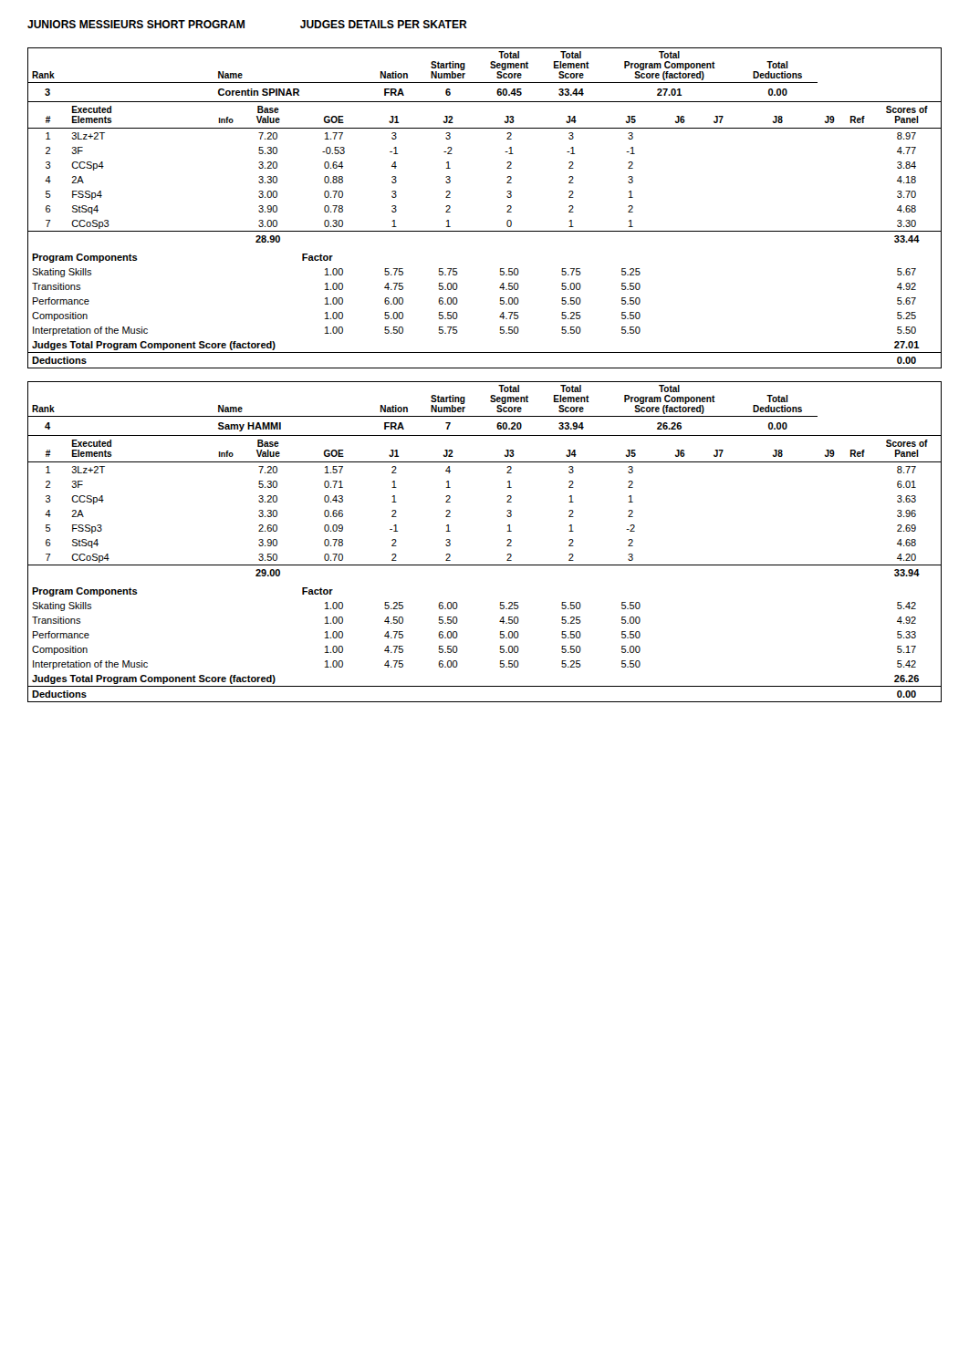JUNIORS MESSIEURS SHORT PROGRAM JUDGES DETAILS PER SKATER
| Rank | Name | Nation | Starting Number | Total Segment Score | Total Element Score | Total Program Component Score (factored) | Total Deductions |
| --- | --- | --- | --- | --- | --- | --- | --- |
| 3 | Corentin SPINAR | FRA | 6 | 60.45 | 33.44 | 27.01 | 0.00 |
| # | Executed Elements | Info | Base Value | GOE | J1 | J2 | J3 | J4 | J5 | J6 | J7 | J8 | J9 | Ref | Scores of Panel |
| 1 | 3Lz+2T | | 7.20 | 1.77 | 3 | 3 | 2 | 3 | 3 | | | | | | 8.97 |
| 2 | 3F | | 5.30 | -0.53 | -1 | -2 | -1 | -1 | -1 | | | | | | 4.77 |
| 3 | CCSp4 | | 3.20 | 0.64 | 4 | 1 | 2 | 2 | 2 | | | | | | 3.84 |
| 4 | 2A | | 3.30 | 0.88 | 3 | 3 | 2 | 2 | 3 | | | | | | 4.18 |
| 5 | FSSp4 | | 3.00 | 0.70 | 3 | 2 | 3 | 2 | 1 | | | | | | 3.70 |
| 6 | StSq4 | | 3.90 | 0.78 | 3 | 2 | 2 | 2 | 2 | | | | | | 4.68 |
| 7 | CCoSp3 | | 3.00 | 0.30 | 1 | 1 | 0 | 1 | 1 | | | | | | 3.30 |
| | | | 28.90 | | | 33.44 |
| Program Components | | Factor | |
| Skating Skills | | 1.00 | 5.75 | 5.75 | 5.50 | 5.75 | 5.25 | | | | | | 5.67 |
| Transitions | | 1.00 | 4.75 | 5.00 | 4.50 | 5.00 | 5.50 | | | | | | 4.92 |
| Performance | | 1.00 | 6.00 | 6.00 | 5.00 | 5.50 | 5.50 | | | | | | 5.67 |
| Composition | | 1.00 | 5.00 | 5.50 | 4.75 | 5.25 | 5.50 | | | | | | 5.25 |
| Interpretation of the Music | | 1.00 | 5.50 | 5.75 | 5.50 | 5.50 | 5.50 | | | | | | 5.50 |
| Judges Total Program Component Score (factored) | | 27.01 |
| Deductions | | 0.00 |
| Rank | Name | Nation | Starting Number | Total Segment Score | Total Element Score | Total Program Component Score (factored) | Total Deductions |
| --- | --- | --- | --- | --- | --- | --- | --- |
| 4 | Samy HAMMI | FRA | 7 | 60.20 | 33.94 | 26.26 | 0.00 |
| # | Executed Elements | Info | Base Value | GOE | J1 | J2 | J3 | J4 | J5 | J6 | J7 | J8 | J9 | Ref | Scores of Panel |
| 1 | 3Lz+2T | | 7.20 | 1.57 | 2 | 4 | 2 | 3 | 3 | | | | | | 8.77 |
| 2 | 3F | | 5.30 | 0.71 | 1 | 1 | 1 | 2 | 2 | | | | | | 6.01 |
| 3 | CCSp4 | | 3.20 | 0.43 | 1 | 2 | 2 | 1 | 1 | | | | | | 3.63 |
| 4 | 2A | | 3.30 | 0.66 | 2 | 2 | 3 | 2 | 2 | | | | | | 3.96 |
| 5 | FSSp3 | | 2.60 | 0.09 | -1 | 1 | 1 | 1 | -2 | | | | | | 2.69 |
| 6 | StSq4 | | 3.90 | 0.78 | 2 | 3 | 2 | 2 | 2 | | | | | | 4.68 |
| 7 | CCoSp4 | | 3.50 | 0.70 | 2 | 2 | 2 | 2 | 3 | | | | | | 4.20 |
| | | | 29.00 | | | 33.94 |
| Program Components | | Factor | |
| Skating Skills | | 1.00 | 5.25 | 6.00 | 5.25 | 5.50 | 5.50 | | | | | | 5.42 |
| Transitions | | 1.00 | 4.50 | 5.50 | 4.50 | 5.25 | 5.00 | | | | | | 4.92 |
| Performance | | 1.00 | 4.75 | 6.00 | 5.00 | 5.50 | 5.50 | | | | | | 5.33 |
| Composition | | 1.00 | 4.75 | 5.50 | 5.00 | 5.50 | 5.00 | | | | | | 5.17 |
| Interpretation of the Music | | 1.00 | 4.75 | 6.00 | 5.50 | 5.25 | 5.50 | | | | | | 5.42 |
| Judges Total Program Component Score (factored) | | 26.26 |
| Deductions | | 0.00 |